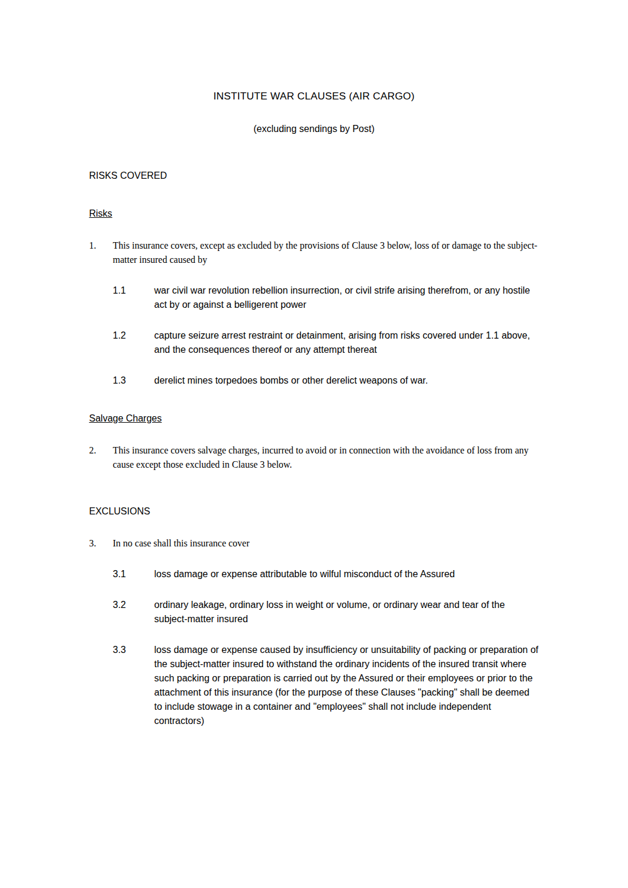INSTITUTE WAR CLAUSES (AIR CARGO)
(excluding sendings by Post)
RISKS COVERED
Risks
1.
This insurance covers, except as excluded by the provisions of Clause 3 below, loss of or damage to the subject-matter insured caused by
1.1
war civil war revolution rebellion insurrection, or civil strife arising therefrom, or any hostile act by or against a belligerent power
1.2
capture seizure arrest restraint or detainment, arising from risks covered under 1.1 above, and the consequences thereof or any attempt thereat
1.3
derelict mines torpedoes bombs or other derelict weapons of war.
Salvage Charges
2.
This insurance covers salvage charges, incurred to avoid or in connection with the avoidance of loss from any cause except those excluded in Clause 3 below.
EXCLUSIONS
3.
In no case shall this insurance cover
3.1
loss damage or expense attributable to wilful misconduct of the Assured
3.2
ordinary leakage, ordinary loss in weight or volume, or ordinary wear and tear of the subject-matter insured
3.3
loss damage or expense caused by insufficiency or unsuitability of packing or preparation of the subject-matter insured to withstand the ordinary incidents of the insured transit where such packing or preparation is carried out by the Assured or their employees or prior to the attachment of this insurance (for the purpose of these Clauses "packing" shall be deemed to include stowage in a container and "employees" shall not include independent contractors)